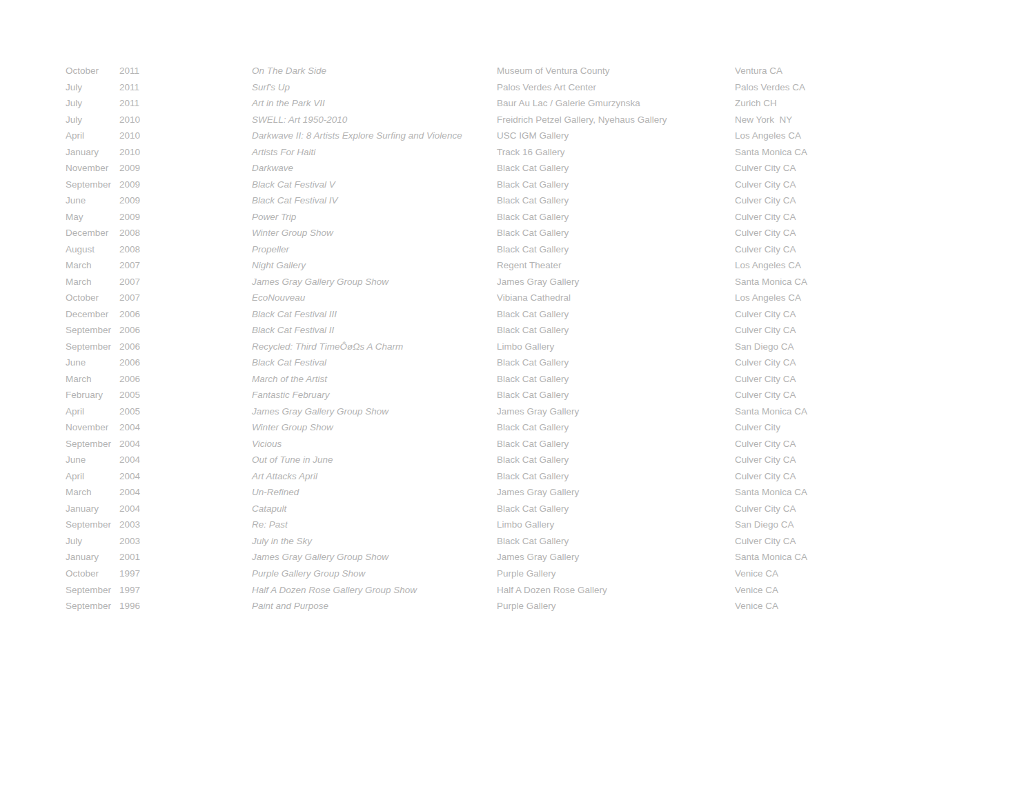| October 2011 | On The Dark Side | Museum of Ventura County | Ventura CA |
| July 2011 | Surf's Up | Palos Verdes Art Center | Palos Verdes CA |
| July 2011 | Art in the Park VII | Baur Au Lac / Galerie Gmurzynska | Zurich CH |
| July 2010 | SWELL: Art 1950-2010 | Freidrich Petzel Gallery, Nyehaus Gallery | New York NY |
| April 2010 | Darkwave II: 8 Artists Explore Surfing and Violence | USC IGM Gallery | Los Angeles CA |
| January 2010 | Artists For Haiti | Track 16 Gallery | Santa Monica CA |
| November 2009 | Darkwave | Black Cat Gallery | Culver City CA |
| September 2009 | Black Cat Festival V | Black Cat Gallery | Culver City CA |
| June 2009 | Black Cat Festival IV | Black Cat Gallery | Culver City CA |
| May 2009 | Power Trip | Black Cat Gallery | Culver City CA |
| December 2008 | Winter Group Show | Black Cat Gallery | Culver City CA |
| August 2008 | Propeller | Black Cat Gallery | Culver City CA |
| March 2007 | Night Gallery | Regent Theater | Los Angeles CA |
| March 2007 | James Gray Gallery Group Show | James Gray Gallery | Santa Monica CA |
| October 2007 | EcoNouveau | Vibiana Cathedral | Los Angeles CA |
| December 2006 | Black Cat Festival III | Black Cat Gallery | Culver City CA |
| September 2006 | Black Cat Festival II | Black Cat Gallery | Culver City CA |
| September 2006 | Recycled: Third TimeÔøΩs A Charm | Limbo Gallery | San Diego CA |
| June 2006 | Black Cat Festival | Black Cat Gallery | Culver City CA |
| March 2006 | March of the Artist | Black Cat Gallery | Culver City CA |
| February 2005 | Fantastic February | Black Cat Gallery | Culver City CA |
| April 2005 | James Gray Gallery Group Show | James Gray Gallery | Santa Monica CA |
| November 2004 | Winter Group Show | Black Cat Gallery | Culver City |
| September 2004 | Vicious | Black Cat Gallery | Culver City CA |
| June 2004 | Out of Tune in June | Black Cat Gallery | Culver City CA |
| April 2004 | Art Attacks April | Black Cat Gallery | Culver City CA |
| March 2004 | Un-Refined | James Gray Gallery | Santa Monica CA |
| January 2004 | Catapult | Black Cat Gallery | Culver City CA |
| September 2003 | Re: Past | Limbo Gallery | San Diego CA |
| July 2003 | July in the Sky | Black Cat Gallery | Culver City CA |
| January 2001 | James Gray Gallery Group Show | James Gray Gallery | Santa Monica CA |
| October 1997 | Purple Gallery Group Show | Purple Gallery | Venice CA |
| September 1997 | Half A Dozen Rose Gallery Group Show | Half A Dozen Rose Gallery | Venice CA |
| September 1996 | Paint and Purpose | Purple Gallery | Venice CA |